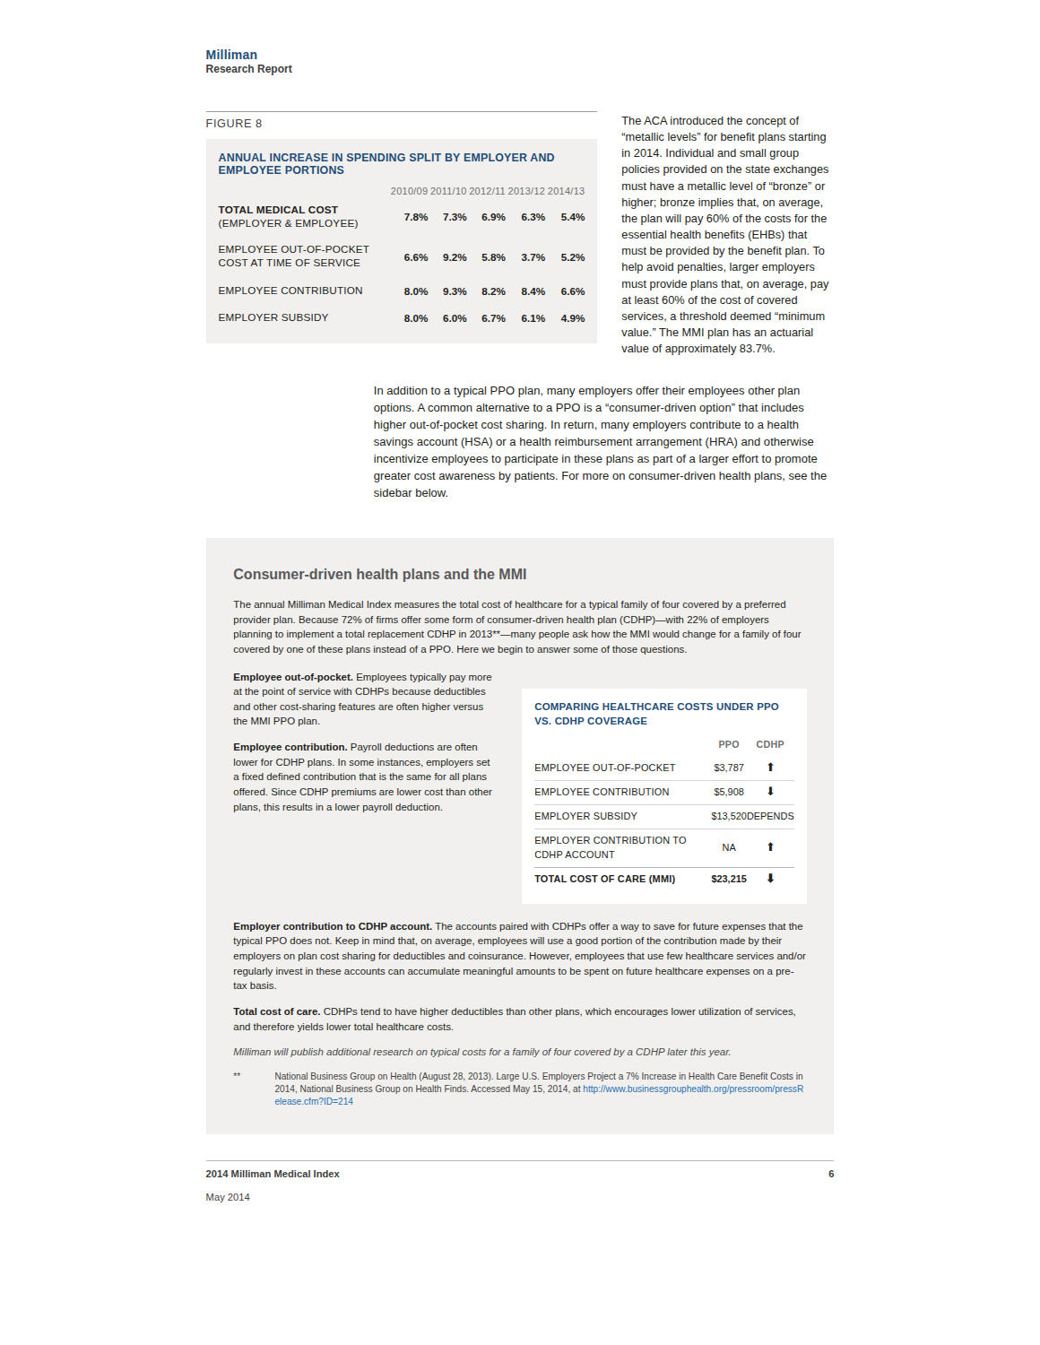Milliman
Research Report
FIGURE 8
ANNUAL INCREASE IN SPENDING SPLIT BY EMPLOYER AND EMPLOYEE PORTIONS
| | 2010/09 | 2011/10 | 2012/11 | 2013/12 | 2014/13 |
| --- | --- | --- | --- | --- | --- |
| TOTAL MEDICAL COST (EMPLOYER & EMPLOYEE) | 7.8% | 7.3% | 6.9% | 6.3% | 5.4% |
| EMPLOYEE OUT-OF-POCKET COST AT TIME OF SERVICE | 6.6% | 9.2% | 5.8% | 3.7% | 5.2% |
| EMPLOYEE CONTRIBUTION | 8.0% | 9.3% | 8.2% | 8.4% | 6.6% |
| EMPLOYER SUBSIDY | 8.0% | 6.0% | 6.7% | 6.1% | 4.9% |
The ACA introduced the concept of “metallic levels” for benefit plans starting in 2014. Individual and small group policies provided on the state exchanges must have a metallic level of “bronze” or higher; bronze implies that, on average, the plan will pay 60% of the costs for the essential health benefits (EHBs) that must be provided by the benefit plan. To help avoid penalties, larger employers must provide plans that, on average, pay at least 60% of the cost of covered services, a threshold deemed “minimum value.” The MMI plan has an actuarial value of approximately 83.7%.
In addition to a typical PPO plan, many employers offer their employees other plan options. A common alternative to a PPO is a “consumer-driven option” that includes higher out-of-pocket cost sharing. In return, many employers contribute to a health savings account (HSA) or a health reimbursement arrangement (HRA) and otherwise incentivize employees to participate in these plans as part of a larger effort to promote greater cost awareness by patients. For more on consumer-driven health plans, see the sidebar below.
Consumer-driven health plans and the MMI
The annual Milliman Medical Index measures the total cost of healthcare for a typical family of four covered by a preferred provider plan. Because 72% of firms offer some form of consumer-driven health plan (CDHP)—with 22% of employers planning to implement a total replacement CDHP in 2013**—many people ask how the MMI would change for a family of four covered by one of these plans instead of a PPO. Here we begin to answer some of those questions.
Employee out-of-pocket. Employees typically pay more at the point of service with CDHPs because deductibles and other cost-sharing features are often higher versus the MMI PPO plan.
Employee contribution. Payroll deductions are often lower for CDHP plans. In some instances, employers set a fixed defined contribution that is the same for all plans offered. Since CDHP premiums are lower cost than other plans, this results in a lower payroll deduction.
COMPARING HEALTHCARE COSTS UNDER PPO VS. CDHP COVERAGE
| | PPO | CDHP |
| --- | --- | --- |
| EMPLOYEE OUT-OF-POCKET | $3,787 | ⬆ |
| EMPLOYEE CONTRIBUTION | $5,908 | ⬇ |
| EMPLOYER SUBSIDY | $13,520 | DEPENDS |
| EMPLOYER CONTRIBUTION TO CDHP ACCOUNT | NA | ⬆ |
| TOTAL COST OF CARE (MMI) | $23,215 | ⬇ |
Employer contribution to CDHP account. The accounts paired with CDHPs offer a way to save for future expenses that the typical PPO does not. Keep in mind that, on average, employees will use a good portion of the contribution made by their employers on plan cost sharing for deductibles and coinsurance. However, employees that use few healthcare services and/or regularly invest in these accounts can accumulate meaningful amounts to be spent on future healthcare expenses on a pre-tax basis.
Total cost of care. CDHPs tend to have higher deductibles than other plans, which encourages lower utilization of services, and therefore yields lower total healthcare costs.
Milliman will publish additional research on typical costs for a family of four covered by a CDHP later this year.
**
National Business Group on Health (August 28, 2013). Large U.S. Employers Project a 7% Increase in Health Care Benefit Costs in 2014, National Business Group on Health Finds. Accessed May 15, 2014, at http://www.businessgrouphealth.org/pressroom/pressRelease.cfm?ID=214
2014 Milliman Medical Index
6
May 2014